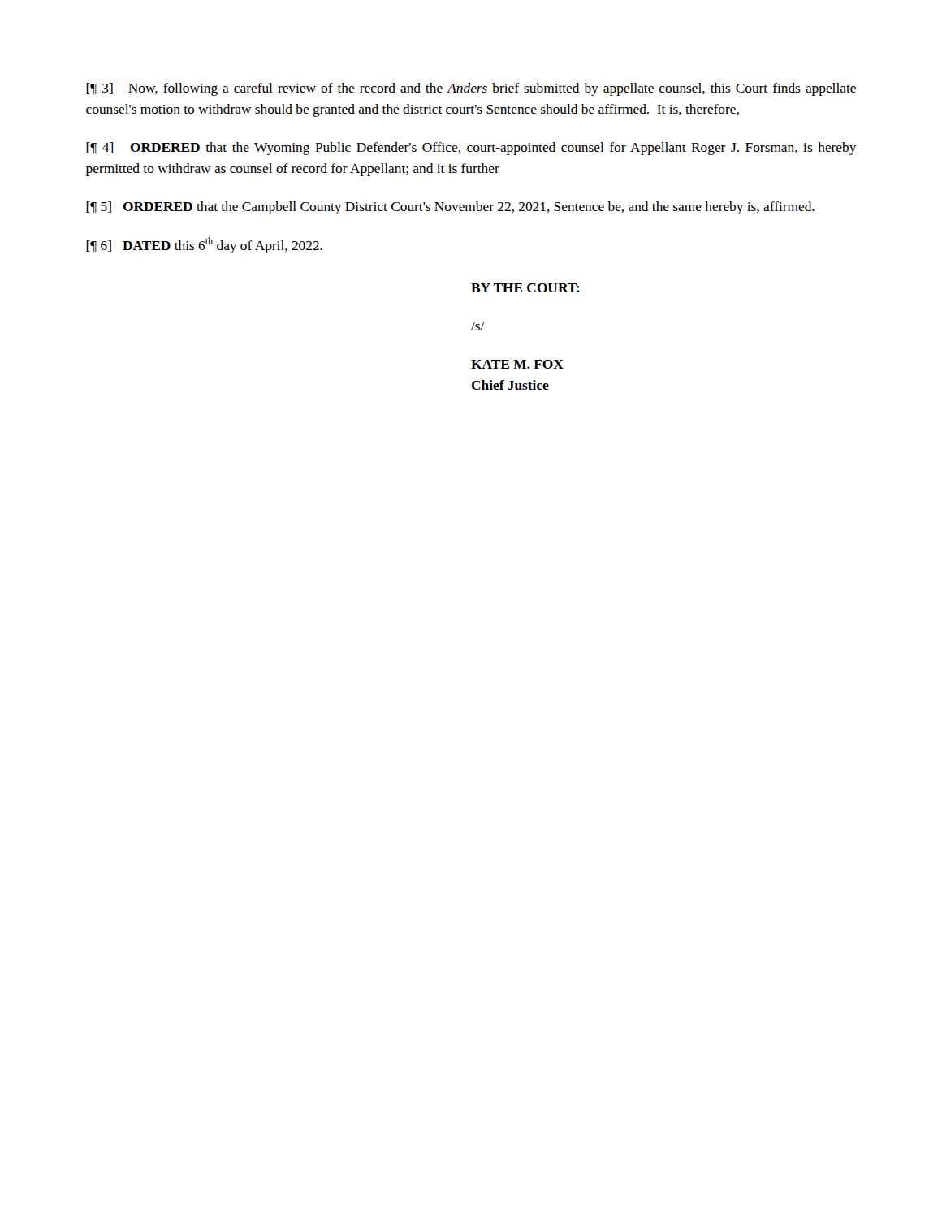[¶ 3] Now, following a careful review of the record and the Anders brief submitted by appellate counsel, this Court finds appellate counsel's motion to withdraw should be granted and the district court's Sentence should be affirmed. It is, therefore,
[¶ 4] ORDERED that the Wyoming Public Defender's Office, court-appointed counsel for Appellant Roger J. Forsman, is hereby permitted to withdraw as counsel of record for Appellant; and it is further
[¶ 5] ORDERED that the Campbell County District Court's November 22, 2021, Sentence be, and the same hereby is, affirmed.
[¶ 6] DATED this 6th day of April, 2022.
BY THE COURT:
/s/
KATE M. FOX
Chief Justice